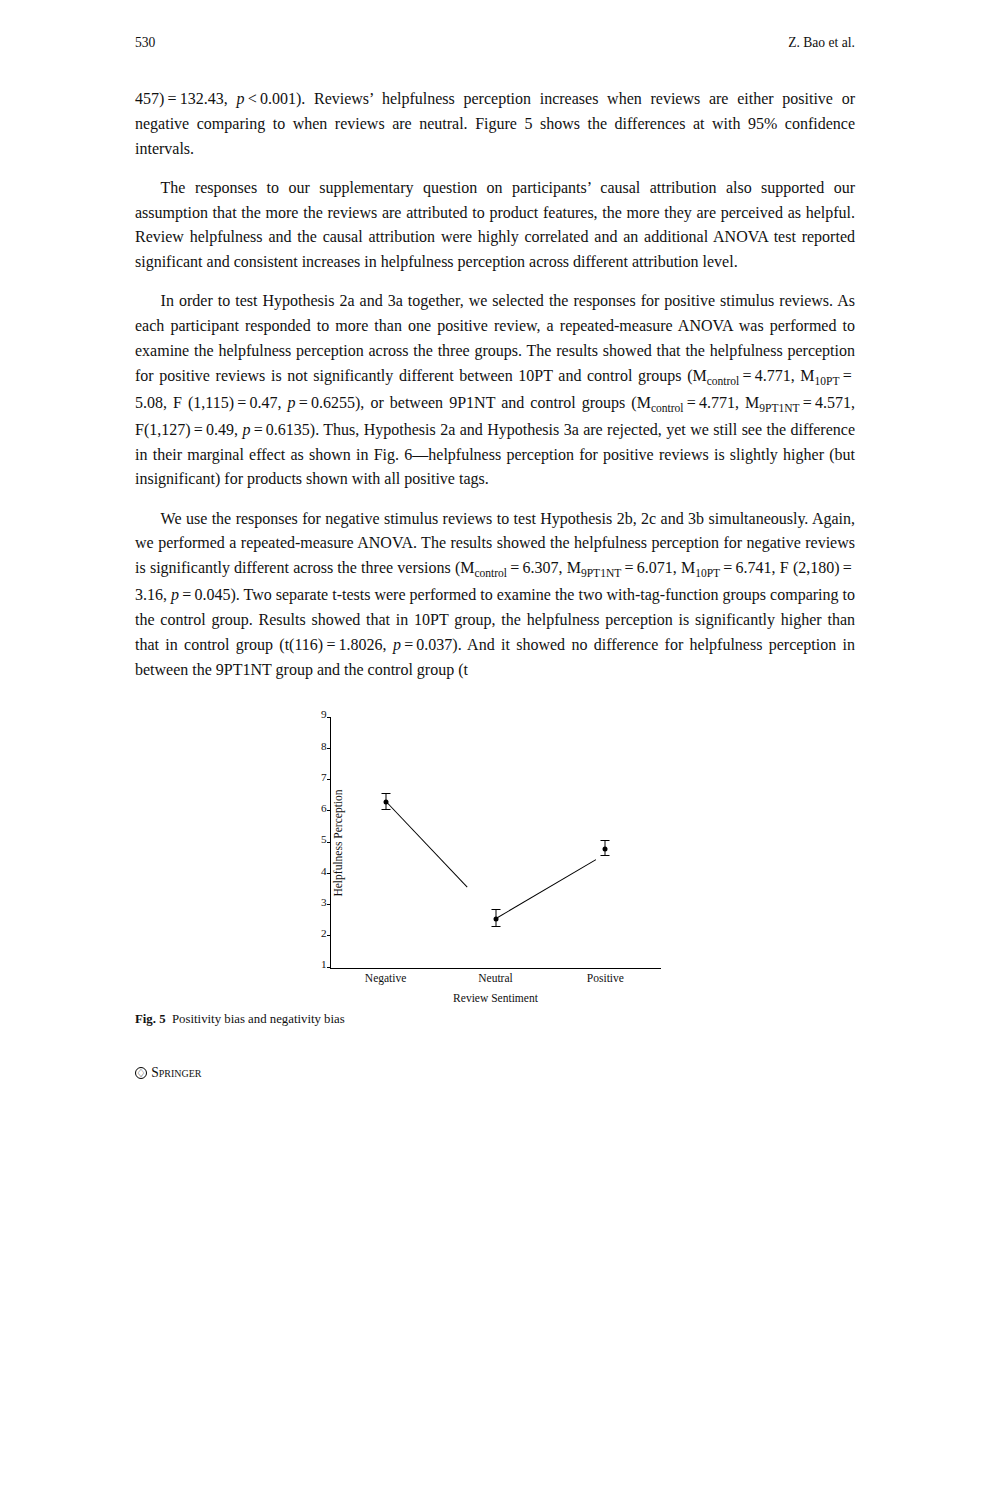530 Z. Bao et al.
457) = 132.43, p < 0.001). Reviews’ helpfulness perception increases when reviews are either positive or negative comparing to when reviews are neutral. Figure 5 shows the differences at with 95% confidence intervals.
The responses to our supplementary question on participants’ causal attribution also supported our assumption that the more the reviews are attributed to product features, the more they are perceived as helpful. Review helpfulness and the causal attribution were highly correlated and an additional ANOVA test reported significant and consistent increases in helpfulness perception across different attribution level.
In order to test Hypothesis 2a and 3a together, we selected the responses for positive stimulus reviews. As each participant responded to more than one positive review, a repeated-measure ANOVA was performed to examine the helpfulness perception across the three groups. The results showed that the helpfulness perception for positive reviews is not significantly different between 10PT and control groups (Mcontrol = 4.771, M10PT = 5.08, F (1,115) = 0.47, p = 0.6255), or between 9P1NT and control groups (Mcontrol = 4.771, M9PT1NT = 4.571, F(1,127) = 0.49, p = 0.6135). Thus, Hypothesis 2a and Hypothesis 3a are rejected, yet we still see the difference in their marginal effect as shown in Fig. 6—helpfulness perception for positive reviews is slightly higher (but insignificant) for products shown with all positive tags.
We use the responses for negative stimulus reviews to test Hypothesis 2b, 2c and 3b simultaneously. Again, we performed a repeated-measure ANOVA. The results showed the helpfulness perception for negative reviews is significantly different across the three versions (Mcontrol = 6.307, M9PT1NT = 6.071, M10PT = 6.741, F (2,180) = 3.16, p = 0.045). Two separate t-tests were performed to examine the two with-tag-function groups comparing to the control group. Results showed that in 10PT group, the helpfulness perception is significantly higher than that in control group (t(116) = 1.8026, p = 0.037). And it showed no difference for helpfulness perception in between the 9PT1NT group and the control group (t
Helpfulness Perception
1
2
3
4
5
6
7
8
9
Negative
Neutral
Positive
Review Sentiment
Fig. 5 Positivity bias and negativity bias
♢Springer